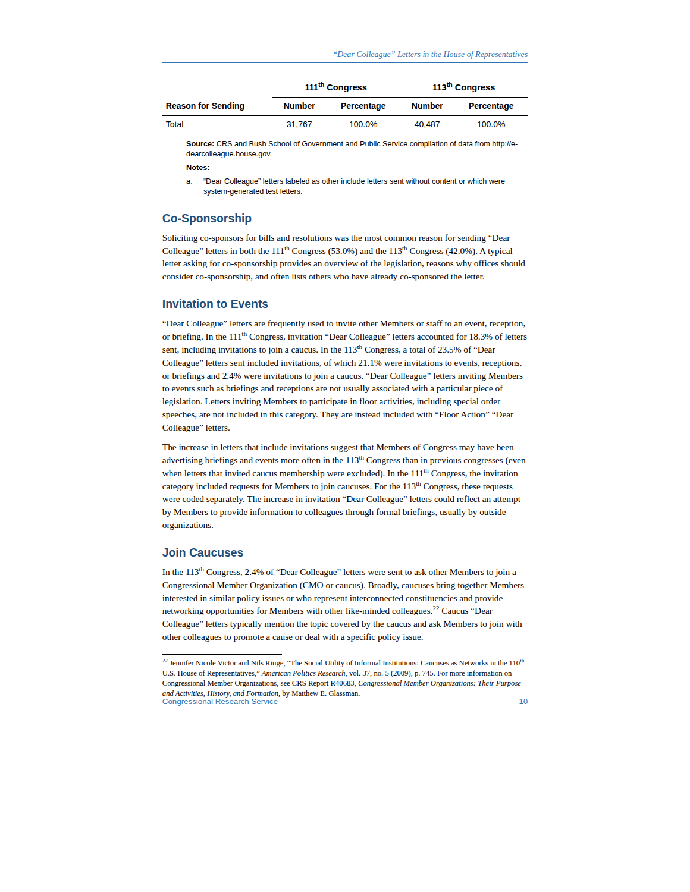“Dear Colleague” Letters in the House of Representatives
| | 111 th Congress | 113 th Congress |
| --- | --- | --- |
| Reason for Sending | Number | Percentage | Number | Percentage |
| Total | 31,767 | 100.0% | 40,487 | 100.0% |
Source: CRS and Bush School of Government and Public Service compilation of data from http://e-dearcolleague.house.gov.
Notes:
a.“Dear Colleague” letters labeled as other include letters sent without content or which were system-generated test letters.
Co-Sponsorship
Soliciting co-sponsors for bills and resolutions was the most common reason for sending “Dear Colleague” letters in both the 111th Congress (53.0%) and the 113th Congress (42.0%). A typical letter asking for co-sponsorship provides an overview of the legislation, reasons why offices should consider co-sponsorship, and often lists others who have already co-sponsored the letter.
Invitation to Events
“Dear Colleague” letters are frequently used to invite other Members or staff to an event, reception, or briefing. In the 111th Congress, invitation “Dear Colleague” letters accounted for 18.3% of letters sent, including invitations to join a caucus. In the 113th Congress, a total of 23.5% of “Dear Colleague” letters sent included invitations, of which 21.1% were invitations to events, receptions, or briefings and 2.4% were invitations to join a caucus. “Dear Colleague” letters inviting Members to events such as briefings and receptions are not usually associated with a particular piece of legislation. Letters inviting Members to participate in floor activities, including special order speeches, are not included in this category. They are instead included with “Floor Action” “Dear Colleague” letters.
The increase in letters that include invitations suggest that Members of Congress may have been advertising briefings and events more often in the 113th Congress than in previous congresses (even when letters that invited caucus membership were excluded). In the 111th Congress, the invitation category included requests for Members to join caucuses. For the 113th Congress, these requests were coded separately. The increase in invitation “Dear Colleague” letters could reflect an attempt by Members to provide information to colleagues through formal briefings, usually by outside organizations.
Join Caucuses
In the 113th Congress, 2.4% of “Dear Colleague” letters were sent to ask other Members to join a Congressional Member Organization (CMO or caucus). Broadly, caucuses bring together Members interested in similar policy issues or who represent interconnected constituencies and provide networking opportunities for Members with other like-minded colleagues.22 Caucus “Dear Colleague” letters typically mention the topic covered by the caucus and ask Members to join with other colleagues to promote a cause or deal with a specific policy issue.
22 Jennifer Nicole Victor and Nils Ringe, “The Social Utility of Informal Institutions: Caucuses as Networks in the 110th U.S. House of Representatives,” American Politics Research, vol. 37, no. 5 (2009), p. 745. For more information on Congressional Member Organizations, see CRS Report R40683, Congressional Member Organizations: Their Purpose and Activities, History, and Formation, by Matthew E. Glassman.
Congressional Research Service 10